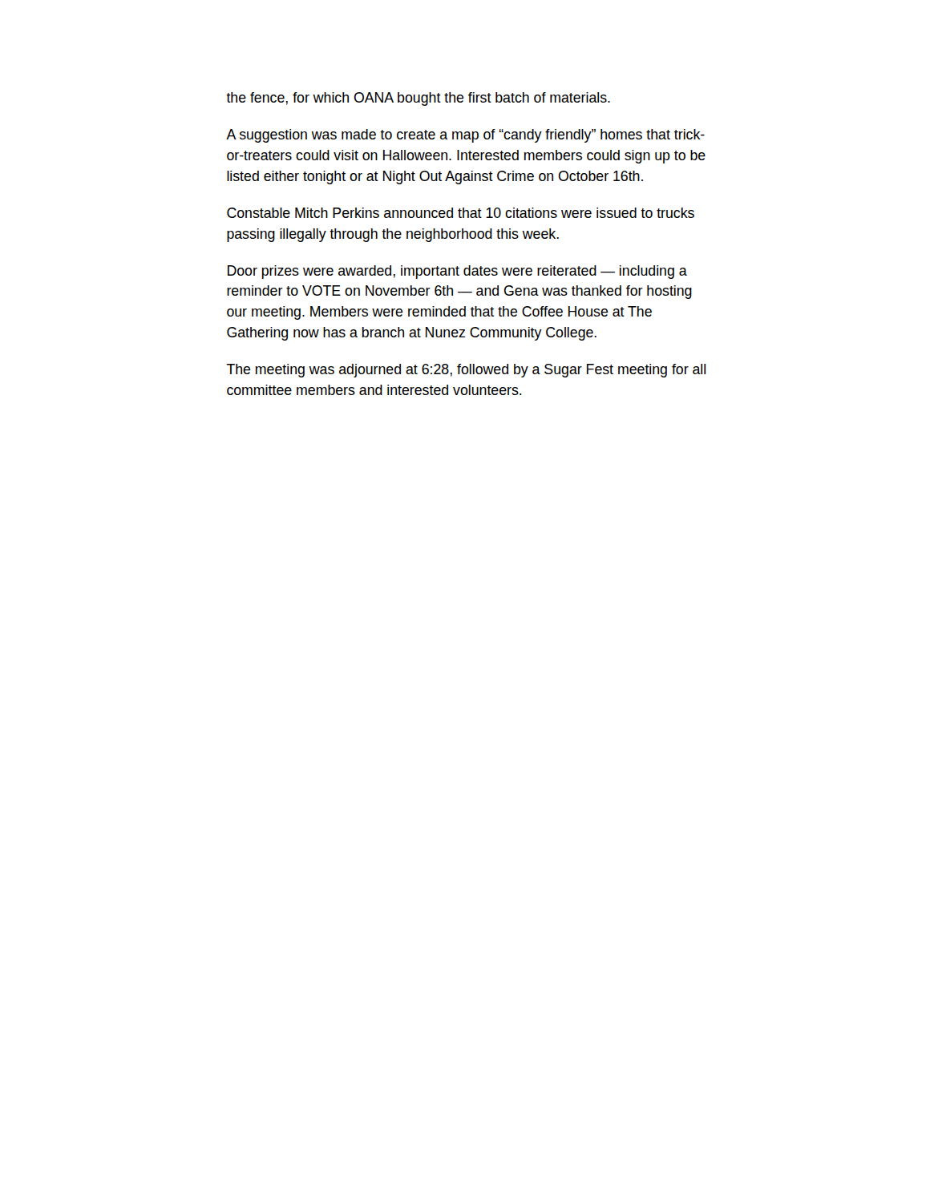the fence, for which OANA bought the first batch of materials.
A suggestion was made to create a map of “candy friendly” homes that trick-or-treaters could visit on Halloween. Interested members could sign up to be listed either tonight or at Night Out Against Crime on October 16th.
Constable Mitch Perkins announced that 10 citations were issued to trucks passing illegally through the neighborhood this week.
Door prizes were awarded, important dates were reiterated — including a reminder to VOTE on November 6th — and Gena was thanked for hosting our meeting. Members were reminded that the Coffee House at The Gathering now has a branch at Nunez Community College.
The meeting was adjourned at 6:28, followed by a Sugar Fest meeting for all committee members and interested volunteers.